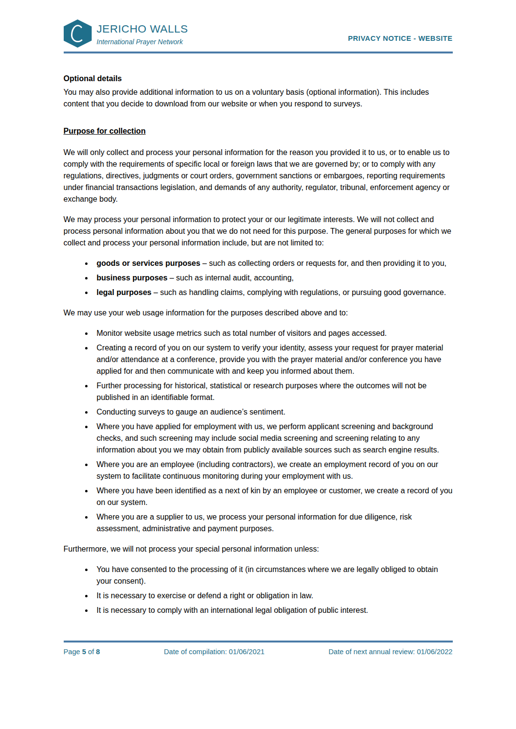JERICHO WALLS
International Prayer Network
PRIVACY NOTICE - WEBSITE
Optional details
You may also provide additional information to us on a voluntary basis (optional information). This includes content that you decide to download from our website or when you respond to surveys.
Purpose for collection
We will only collect and process your personal information for the reason you provided it to us, or to enable us to comply with the requirements of specific local or foreign laws that we are governed by; or to comply with any regulations, directives, judgments or court orders, government sanctions or embargoes, reporting requirements under financial transactions legislation, and demands of any authority, regulator, tribunal, enforcement agency or exchange body.
We may process your personal information to protect your or our legitimate interests. We will not collect and process personal information about you that we do not need for this purpose. The general purposes for which we collect and process your personal information include, but are not limited to:
goods or services purposes – such as collecting orders or requests for, and then providing it to you,
business purposes – such as internal audit, accounting,
legal purposes – such as handling claims, complying with regulations, or pursuing good governance.
We may use your web usage information for the purposes described above and to:
Monitor website usage metrics such as total number of visitors and pages accessed.
Creating a record of you on our system to verify your identity, assess your request for prayer material and/or attendance at a conference, provide you with the prayer material and/or conference you have applied for and then communicate with and keep you informed about them.
Further processing for historical, statistical or research purposes where the outcomes will not be published in an identifiable format.
Conducting surveys to gauge an audience’s sentiment.
Where you have applied for employment with us, we perform applicant screening and background checks, and such screening may include social media screening and screening relating to any information about you we may obtain from publicly available sources such as search engine results.
Where you are an employee (including contractors), we create an employment record of you on our system to facilitate continuous monitoring during your employment with us.
Where you have been identified as a next of kin by an employee or customer, we create a record of you on our system.
Where you are a supplier to us, we process your personal information for due diligence, risk assessment, administrative and payment purposes.
Furthermore, we will not process your special personal information unless:
You have consented to the processing of it (in circumstances where we are legally obliged to obtain your consent).
It is necessary to exercise or defend a right or obligation in law.
It is necessary to comply with an international legal obligation of public interest.
Page 5 of 8
Date of compilation: 01/06/2021
Date of next annual review: 01/06/2022